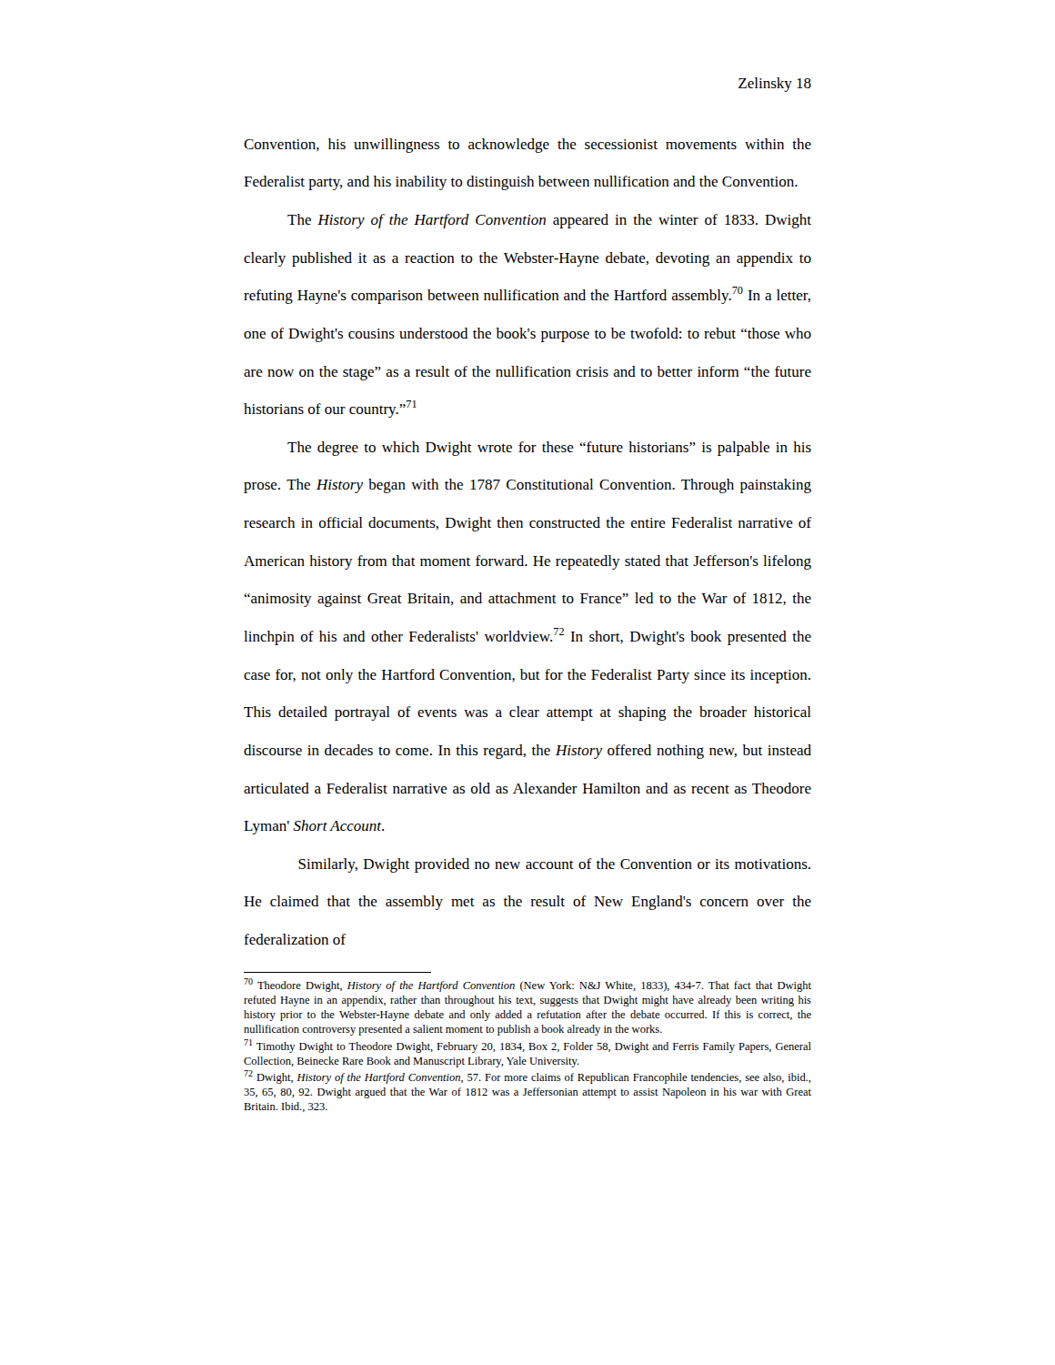Zelinsky 18
Convention, his unwillingness to acknowledge the secessionist movements within the Federalist party, and his inability to distinguish between nullification and the Convention.
The History of the Hartford Convention appeared in the winter of 1833. Dwight clearly published it as a reaction to the Webster-Hayne debate, devoting an appendix to refuting Hayne's comparison between nullification and the Hartford assembly.70 In a letter, one of Dwight's cousins understood the book's purpose to be twofold: to rebut “those who are now on the stage” as a result of the nullification crisis and to better inform “the future historians of our country.”71
The degree to which Dwight wrote for these “future historians” is palpable in his prose. The History began with the 1787 Constitutional Convention. Through painstaking research in official documents, Dwight then constructed the entire Federalist narrative of American history from that moment forward. He repeatedly stated that Jefferson's lifelong “animosity against Great Britain, and attachment to France” led to the War of 1812, the linchpin of his and other Federalists' worldview.72 In short, Dwight's book presented the case for, not only the Hartford Convention, but for the Federalist Party since its inception. This detailed portrayal of events was a clear attempt at shaping the broader historical discourse in decades to come. In this regard, the History offered nothing new, but instead articulated a Federalist narrative as old as Alexander Hamilton and as recent as Theodore Lyman' Short Account.
Similarly, Dwight provided no new account of the Convention or its motivations. He claimed that the assembly met as the result of New England's concern over the federalization of
70 Theodore Dwight, History of the Hartford Convention (New York: N&J White, 1833), 434-7. That fact that Dwight refuted Hayne in an appendix, rather than throughout his text, suggests that Dwight might have already been writing his history prior to the Webster-Hayne debate and only added a refutation after the debate occurred. If this is correct, the nullification controversy presented a salient moment to publish a book already in the works.
71 Timothy Dwight to Theodore Dwight, February 20, 1834, Box 2, Folder 58, Dwight and Ferris Family Papers, General Collection, Beinecke Rare Book and Manuscript Library, Yale University.
72 Dwight, History of the Hartford Convention, 57. For more claims of Republican Francophile tendencies, see also, ibid., 35, 65, 80, 92. Dwight argued that the War of 1812 was a Jeffersonian attempt to assist Napoleon in his war with Great Britain. Ibid., 323.